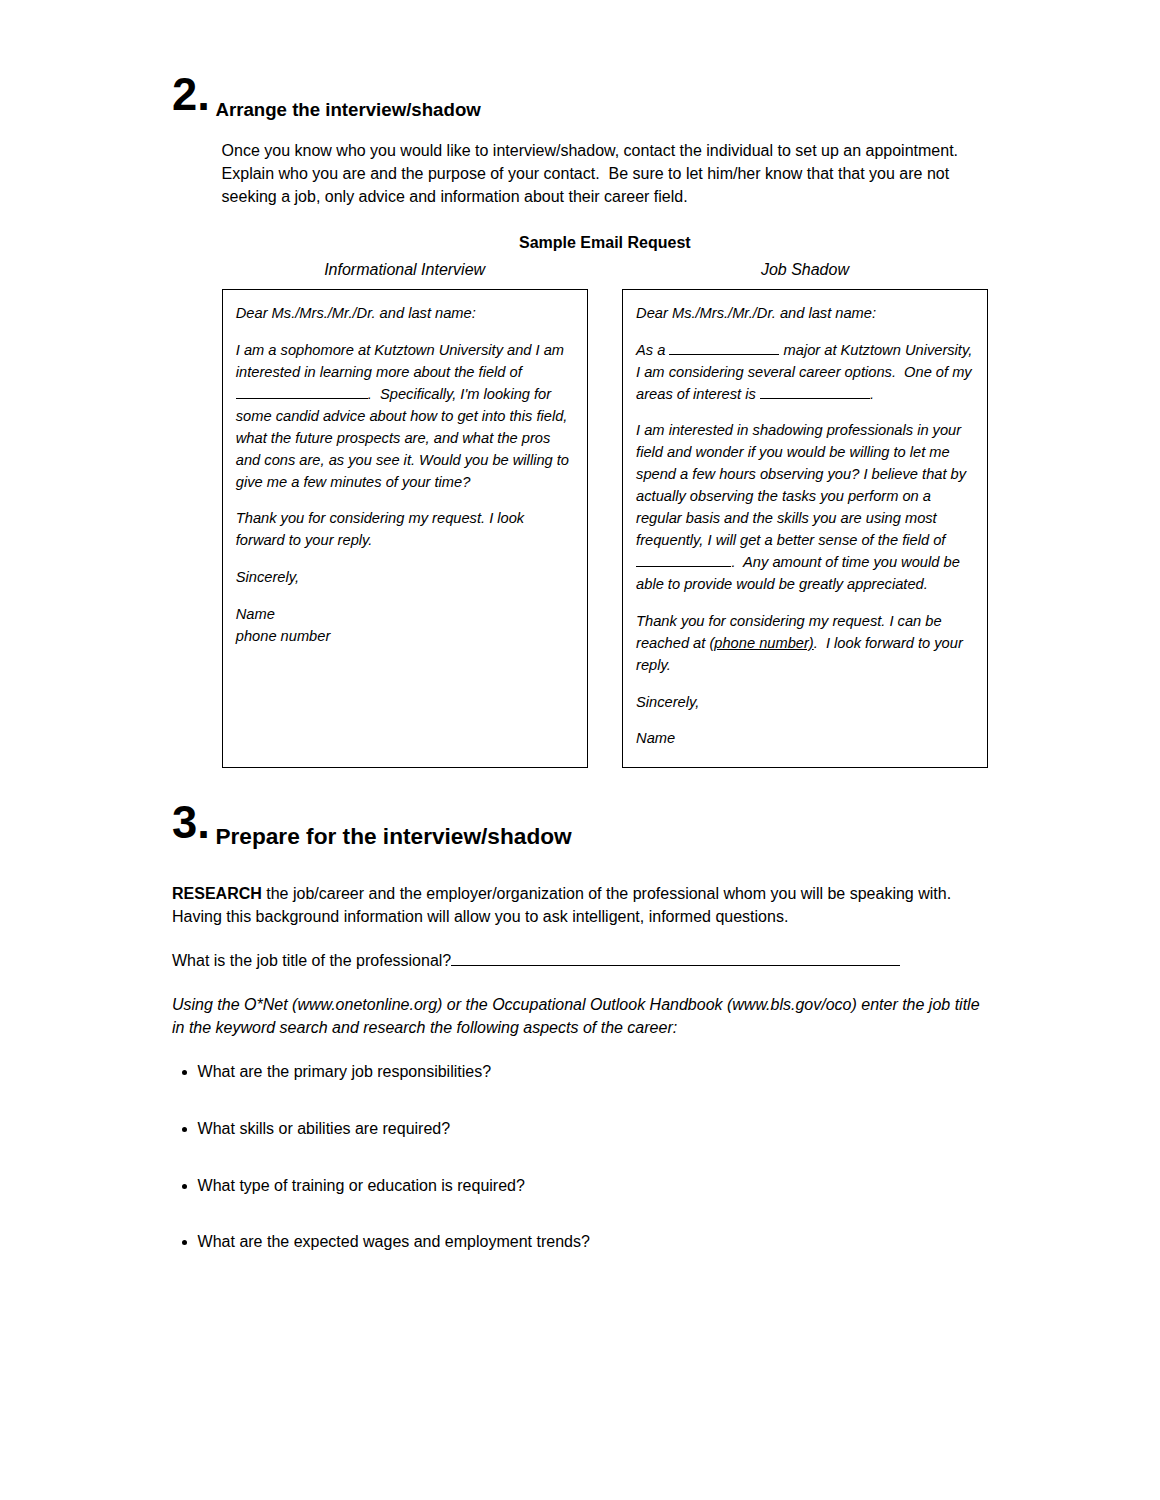2.
Arrange the interview/shadow
Once you know who you would like to interview/shadow, contact the individual to set up an appointment. Explain who you are and the purpose of your contact. Be sure to let him/her know that that you are not seeking a job, only advice and information about their career field.
Sample Email Request
| Informational Interview | | Job Shadow |
| --- | --- | --- |
| Dear Ms./Mrs./Mr./Dr. and last name: I am a sophomore at Kutztown University and I am interested in learning more about the field of . Specifically, I'm looking for some candid advice about how to get into this field, what the future prospects are, and what the pros and cons are, as you see it. Would you be willing to give me a few minutes of your time? Thank you for considering my request. I look forward to your reply. Sincerely, Name phone number | | Dear Ms./Mrs./Mr./Dr. and last name: As a major at Kutztown University, I am considering several career options. One of my areas of interest is . I am interested in shadowing professionals in your field and wonder if you would be willing to let me spend a few hours observing you? I believe that by actually observing the tasks you perform on a regular basis and the skills you are using most frequently, I will get a better sense of the field of . Any amount of time you would be able to provide would be greatly appreciated. Thank you for considering my request. I can be reached at (phone number) . I look forward to your reply. Sincerely, Name |
3.
Prepare for the interview/shadow
RESEARCH the job/career and the employer/organization of the professional whom you will be speaking with. Having this background information will allow you to ask intelligent, informed questions.
What is the job title of the professional?
Using the O*Net (www.onetonline.org) or the Occupational Outlook Handbook (www.bls.gov/oco) enter the job title in the keyword search and research the following aspects of the career:
What are the primary job responsibilities?
What skills or abilities are required?
What type of training or education is required?
What are the expected wages and employment trends?